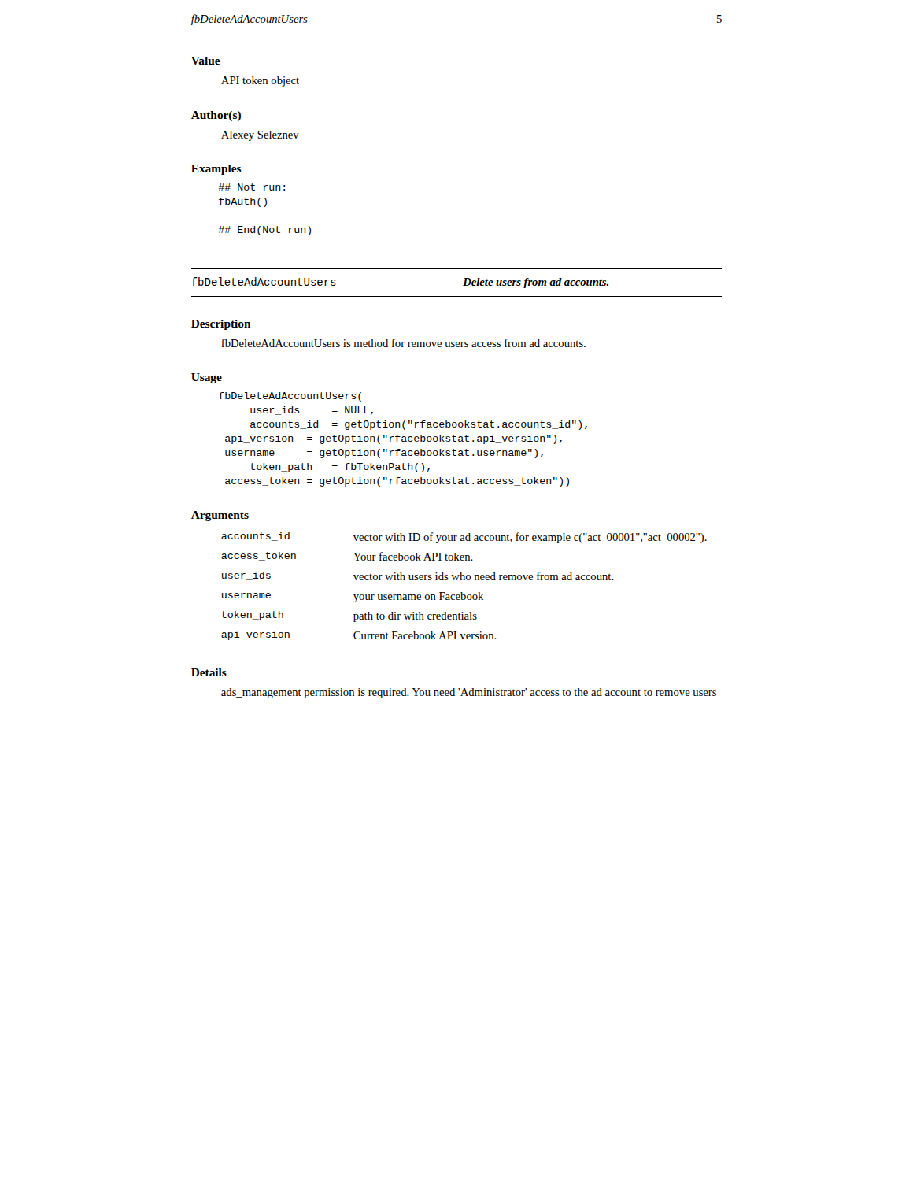fbDeleteAdAccountUsers 5
Value
API token object
Author(s)
Alexey Seleznev
Examples
## Not run: 
fbAuth()

## End(Not run)
fbDeleteAdAccountUsers Delete users from ad accounts.
Description
fbDeleteAdAccountUsers is method for remove users access from ad accounts.
Usage
fbDeleteAdAccountUsers(
     user_ids     = NULL,
     accounts_id  = getOption("rfacebookstat.accounts_id"),
 api_version  = getOption("rfacebookstat.api_version"),
 username     = getOption("rfacebookstat.username"),
     token_path   = fbTokenPath(),
 access_token = getOption("rfacebookstat.access_token"))
Arguments
| accounts_id | vector with ID of your ad account, for example c("act_00001","act_00002"). |
| access_token | Your facebook API token. |
| user_ids | vector with users ids who need remove from ad account. |
| username | your username on Facebook |
| token_path | path to dir with credentials |
| api_version | Current Facebook API version. |
Details
ads_management permission is required. You need 'Administrator' access to the ad account to remove users